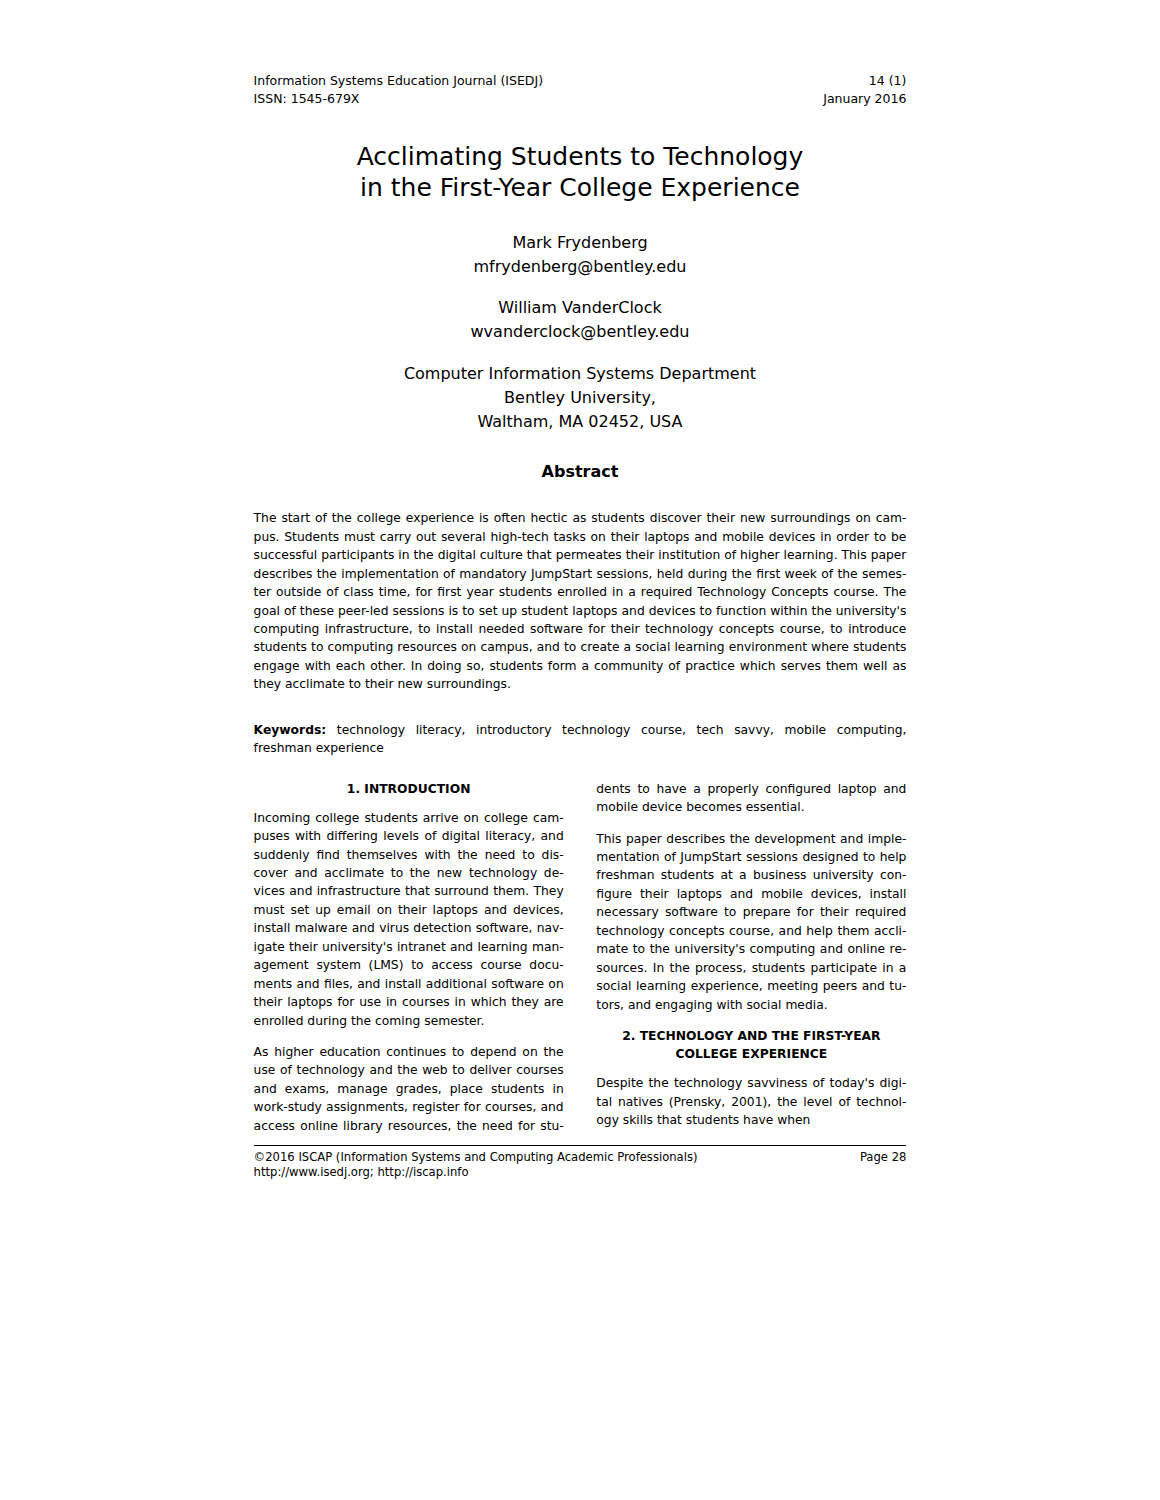| Information Systems Education Journal (ISEDJ) | 14 (1) |
| ISSN: 1545-679X | January 2016 |
Acclimating Students to Technology
in the First-Year College Experience
Mark Frydenberg mfrydenberg@bentley.edu
William VanderClock wvanderclock@bentley.edu
Computer Information Systems Department
Bentley University,
Waltham, MA 02452, USA
Abstract
The start of the college experience is often hectic as students discover their new surroundings on campus. Students must carry out several high-tech tasks on their laptops and mobile devices in order to be successful participants in the digital culture that permeates their institution of higher learning. This paper describes the implementation of mandatory JumpStart sessions, held during the first week of the semester outside of class time, for first year students enrolled in a required Technology Concepts course. The goal of these peer-led sessions is to set up student laptops and devices to function within the university's computing infrastructure, to install needed software for their technology concepts course, to introduce students to computing resources on campus, and to create a social learning environment where students engage with each other. In doing so, students form a community of practice which serves them well as they acclimate to their new surroundings.
Keywords: technology literacy, introductory technology course, tech savvy, mobile computing, freshman experience
1. INTRODUCTION
Incoming college students arrive on college campuses with differing levels of digital literacy, and suddenly find themselves with the need to discover and acclimate to the new technology devices and infrastructure that surround them. They must set up email on their laptops and devices, install malware and virus detection software, navigate their university's intranet and learning management system (LMS) to access course documents and files, and install additional software on their laptops for use in courses in which they are enrolled during the coming semester.
As higher education continues to depend on the use of technology and the web to deliver courses and exams, manage grades, place students in work-study assignments, register for courses, and access online library resources, the need for students to have a properly configured laptop and mobile device becomes essential.
This paper describes the development and implementation of JumpStart sessions designed to help freshman students at a business university configure their laptops and mobile devices, install necessary software to prepare for their required technology concepts course, and help them acclimate to the university's computing and online resources. In the process, students participate in a social learning experience, meeting peers and tutors, and engaging with social media.
2. TECHNOLOGY AND THE FIRST-YEAR COLLEGE EXPERIENCE
Despite the technology savviness of today's digital natives (Prensky, 2001), the level of technology skills that students have when
| ©2016 ISCAP (Information Systems and Computing Academic Professionals) | Page 28 |
| http://www.isedj.org ; http://iscap.info | |